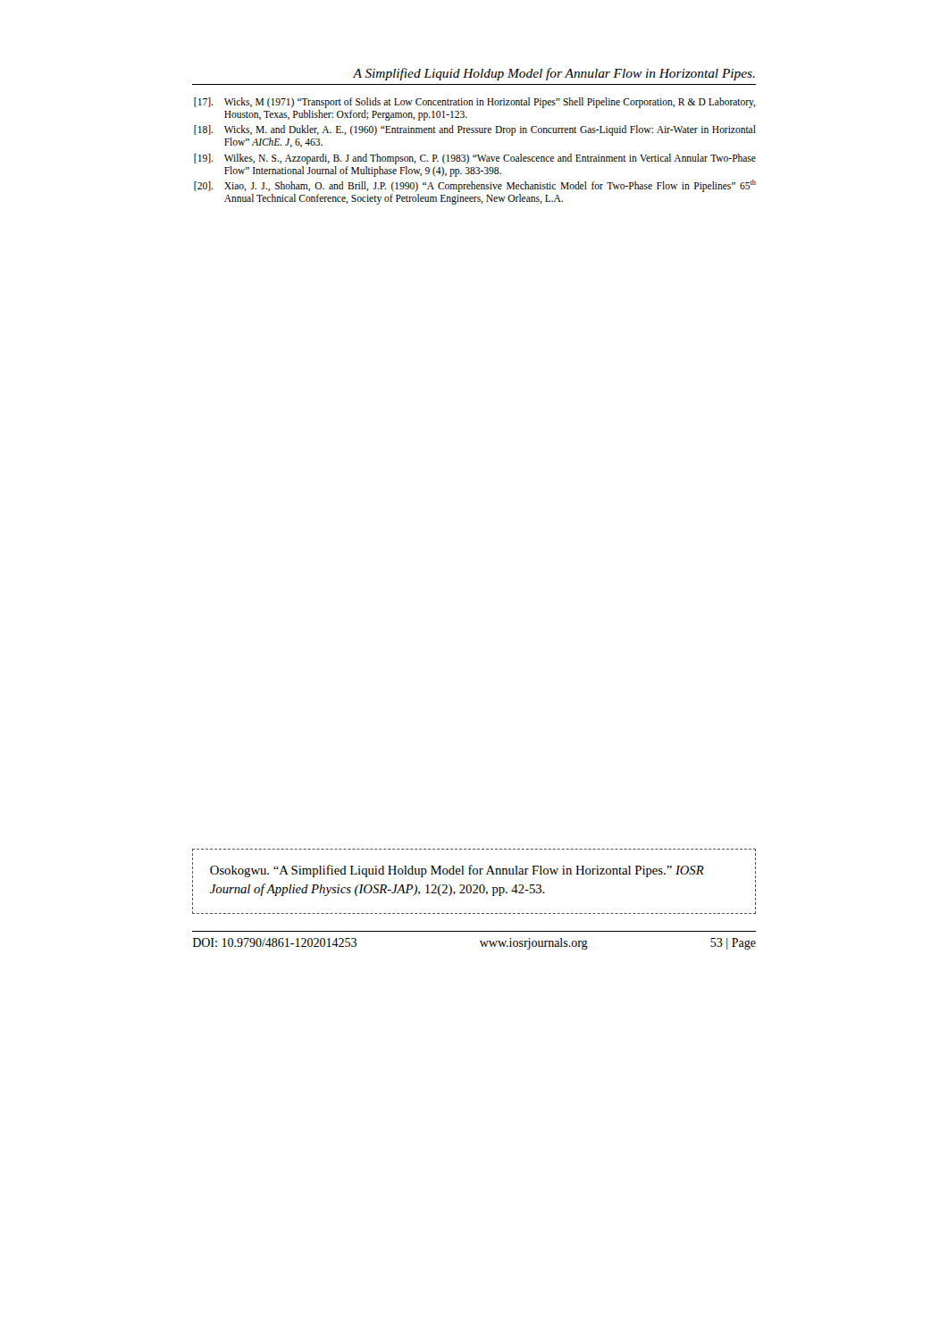A Simplified Liquid Holdup Model for Annular Flow in Horizontal Pipes.
[17]. Wicks, M (1971) “Transport of Solids at Low Concentration in Horizontal Pipes” Shell Pipeline Corporation, R & D Laboratory, Houston, Texas, Publisher: Oxford; Pergamon, pp.101-123.
[18]. Wicks, M. and Dukler, A. E., (1960) “Entrainment and Pressure Drop in Concurrent Gas-Liquid Flow: Air-Water in Horizontal Flow” AIChE. J, 6, 463.
[19]. Wilkes, N. S., Azzopardi, B. J and Thompson, C. P. (1983) “Wave Coalescence and Entrainment in Vertical Annular Two-Phase Flow” International Journal of Multiphase Flow, 9 (4), pp. 383-398.
[20]. Xiao, J. J., Shoham, O. and Brill, J.P. (1990) “A Comprehensive Mechanistic Model for Two-Phase Flow in Pipelines” 65th Annual Technical Conference, Society of Petroleum Engineers, New Orleans, L.A.
Osokogwu. “A Simplified Liquid Holdup Model for Annular Flow in Horizontal Pipes.” IOSR Journal of Applied Physics (IOSR-JAP), 12(2), 2020, pp. 42-53.
DOI: 10.9790/4861-1202014253 www.iosrjournals.org 53 | Page